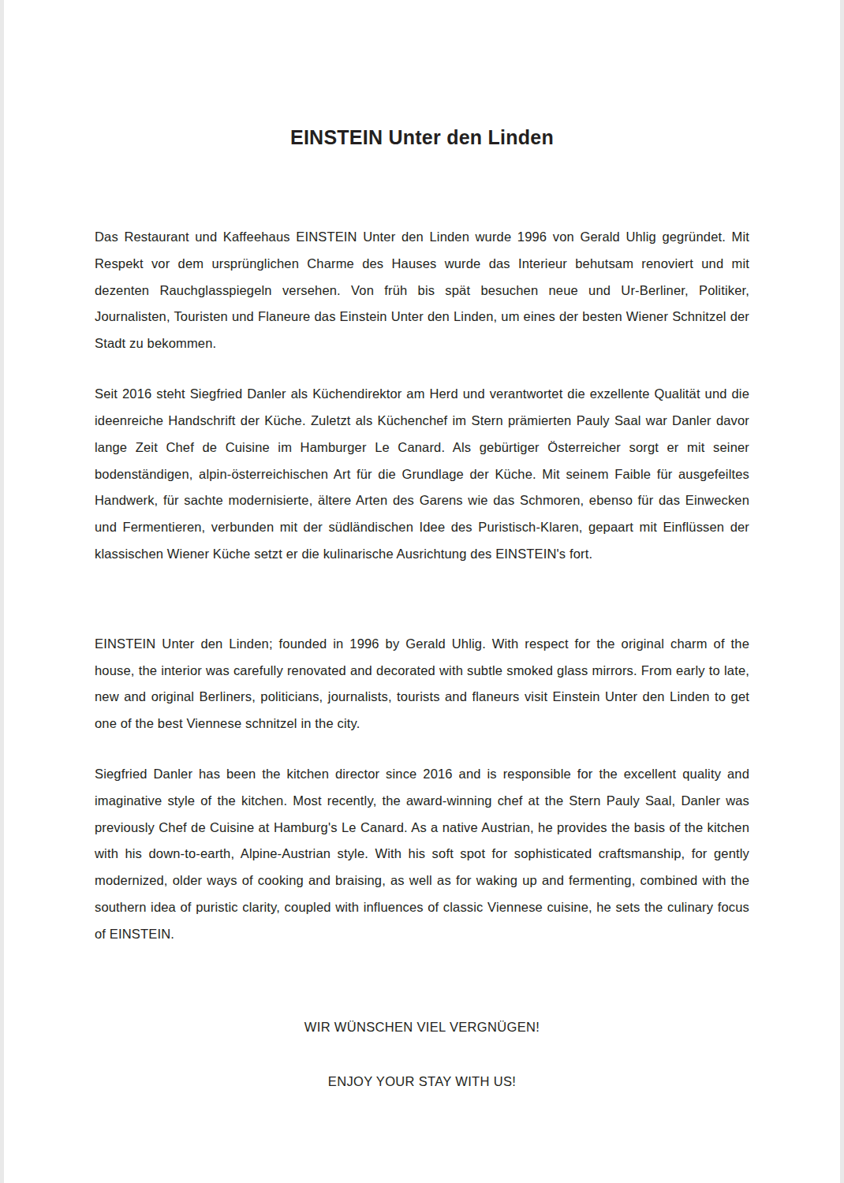EINSTEIN Unter den Linden
Das Restaurant und Kaffeehaus EINSTEIN Unter den Linden wurde 1996 von Gerald Uhlig gegründet. Mit Respekt vor dem ursprünglichen Charme des Hauses wurde das Interieur behutsam renoviert und mit dezenten Rauchglasspiegeln versehen. Von früh bis spät besuchen neue und Ur-Berliner, Politiker, Journalisten, Touristen und Flaneure das Einstein Unter den Linden, um eines der besten Wiener Schnitzel der Stadt zu bekommen.
Seit 2016 steht Siegfried Danler als Küchendirektor am Herd und verantwortet die exzellente Qualität und die ideenreiche Handschrift der Küche. Zuletzt als Küchenchef im Stern prämierten Pauly Saal war Danler davor lange Zeit Chef de Cuisine im Hamburger Le Canard. Als gebürtiger Österreicher sorgt er mit seiner bodenständigen, alpin-österreichischen Art für die Grundlage der Küche. Mit seinem Faible für ausgefeiltes Handwerk, für sachte modernisierte, ältere Arten des Garens wie das Schmoren, ebenso für das Einwecken und Fermentieren, verbunden mit der südländischen Idee des Puristisch-Klaren, gepaart mit Einflüssen der klassischen Wiener Küche setzt er die kulinarische Ausrichtung des EINSTEIN's fort.
EINSTEIN Unter den Linden; founded in 1996 by Gerald Uhlig. With respect for the original charm of the house, the interior was carefully renovated and decorated with subtle smoked glass mirrors. From early to late, new and original Berliners, politicians, journalists, tourists and flaneurs visit Einstein Unter den Linden to get one of the best Viennese schnitzel in the city.
Siegfried Danler has been the kitchen director since 2016 and is responsible for the excellent quality and imaginative style of the kitchen. Most recently, the award-winning chef at the Stern Pauly Saal, Danler was previously Chef de Cuisine at Hamburg's Le Canard. As a native Austrian, he provides the basis of the kitchen with his down-to-earth, Alpine-Austrian style. With his soft spot for sophisticated craftsmanship, for gently modernized, older ways of cooking and braising, as well as for waking up and fermenting, combined with the southern idea of puristic clarity, coupled with influences of classic Viennese cuisine, he sets the culinary focus of EINSTEIN.
WIR WÜNSCHEN VIEL VERGNÜGEN!
ENJOY YOUR STAY WITH US!